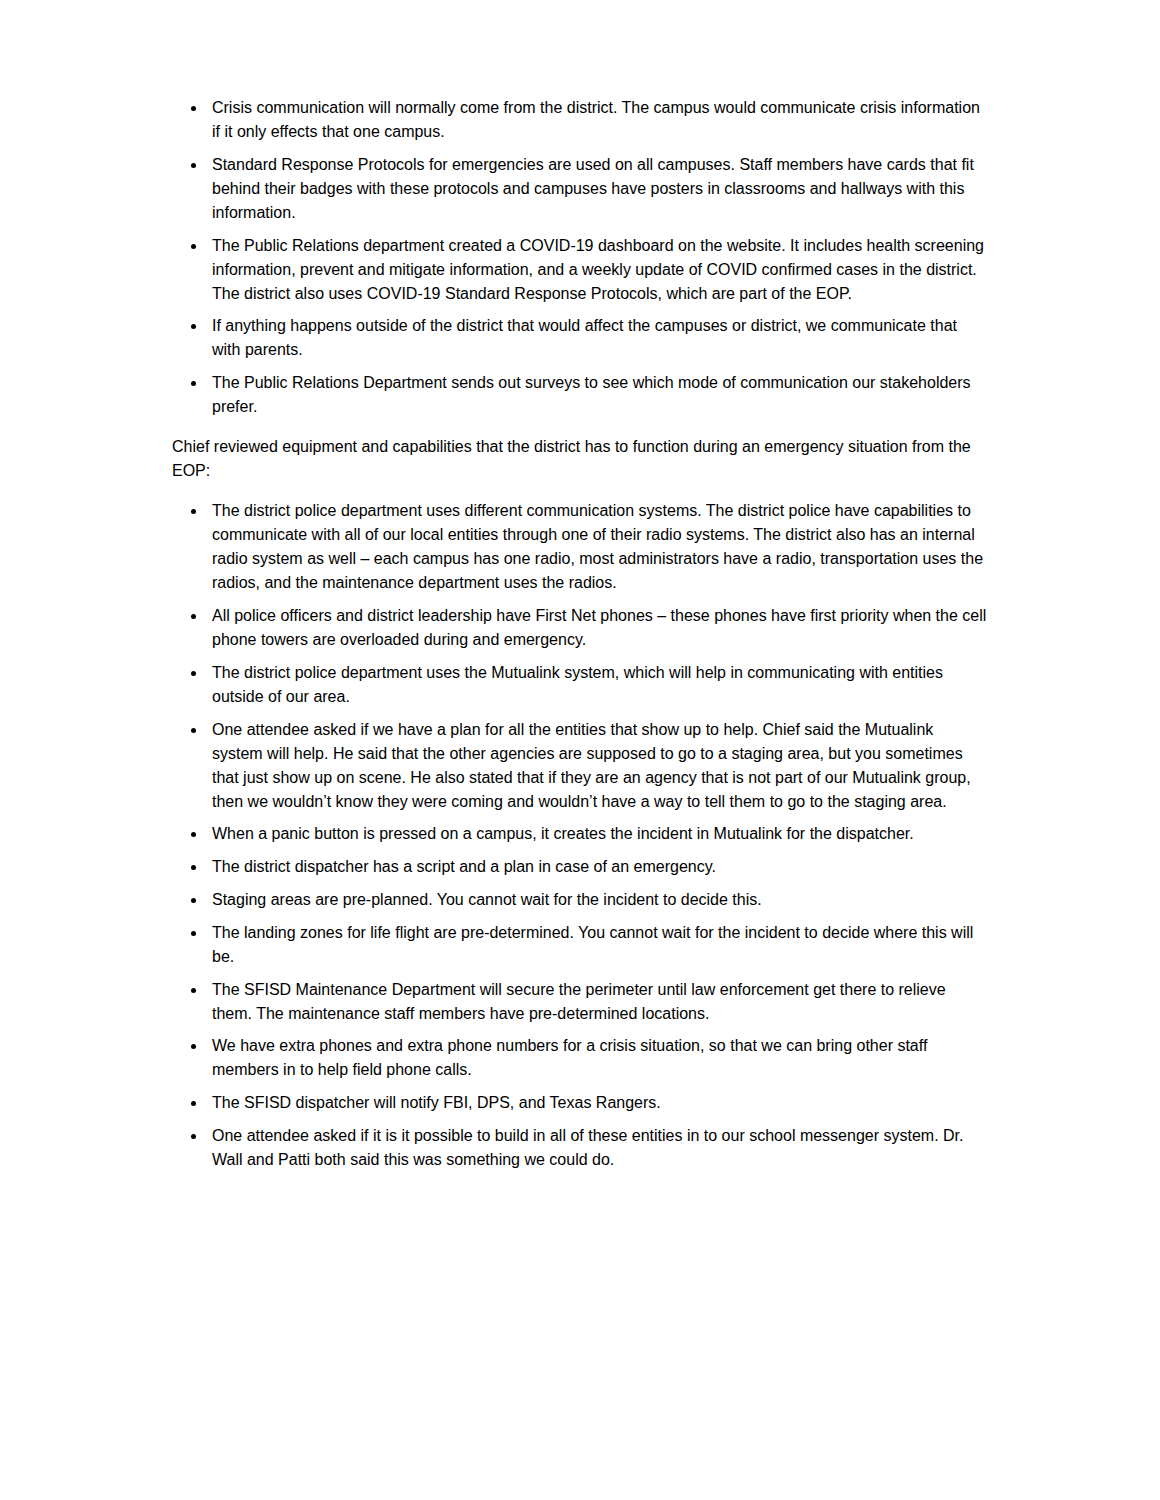Crisis communication will normally come from the district. The campus would communicate crisis information if it only effects that one campus.
Standard Response Protocols for emergencies are used on all campuses. Staff members have cards that fit behind their badges with these protocols and campuses have posters in classrooms and hallways with this information.
The Public Relations department created a COVID-19 dashboard on the website. It includes health screening information, prevent and mitigate information, and a weekly update of COVID confirmed cases in the district. The district also uses COVID-19 Standard Response Protocols, which are part of the EOP.
If anything happens outside of the district that would affect the campuses or district, we communicate that with parents.
The Public Relations Department sends out surveys to see which mode of communication our stakeholders prefer.
Chief reviewed equipment and capabilities that the district has to function during an emergency situation from the EOP:
The district police department uses different communication systems. The district police have capabilities to communicate with all of our local entities through one of their radio systems. The district also has an internal radio system as well – each campus has one radio, most administrators have a radio, transportation uses the radios, and the maintenance department uses the radios.
All police officers and district leadership have First Net phones – these phones have first priority when the cell phone towers are overloaded during and emergency.
The district police department uses the Mutualink system, which will help in communicating with entities outside of our area.
One attendee asked if we have a plan for all the entities that show up to help. Chief said the Mutualink system will help. He said that the other agencies are supposed to go to a staging area, but you sometimes that just show up on scene. He also stated that if they are an agency that is not part of our Mutualink group, then we wouldn’t know they were coming and wouldn’t have a way to tell them to go to the staging area.
When a panic button is pressed on a campus, it creates the incident in Mutualink for the dispatcher.
The district dispatcher has a script and a plan in case of an emergency.
Staging areas are pre-planned. You cannot wait for the incident to decide this.
The landing zones for life flight are pre-determined. You cannot wait for the incident to decide where this will be.
The SFISD Maintenance Department will secure the perimeter until law enforcement get there to relieve them. The maintenance staff members have pre-determined locations.
We have extra phones and extra phone numbers for a crisis situation, so that we can bring other staff members in to help field phone calls.
The SFISD dispatcher will notify FBI, DPS, and Texas Rangers.
One attendee asked if it is it possible to build in all of these entities in to our school messenger system. Dr. Wall and Patti both said this was something we could do.